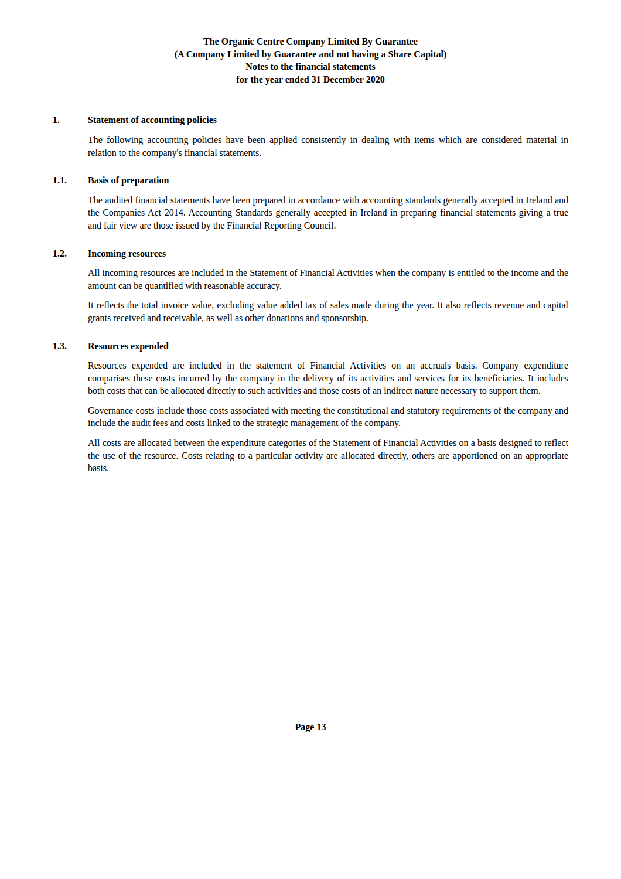The Organic Centre Company Limited By Guarantee
(A Company Limited by Guarantee and not having a Share Capital)
Notes to the financial statements
for the year ended 31 December 2020
1.
Statement of accounting policies
The following accounting policies have been applied consistently in dealing with items which are considered material in relation to the company's financial statements.
1.1.
Basis of preparation
The audited financial statements have been prepared in accordance with accounting standards generally accepted in Ireland and the Companies Act 2014. Accounting Standards generally accepted in Ireland in preparing financial statements giving a true and fair view are those issued by the Financial Reporting Council.
1.2.
Incoming resources
All incoming resources are included in the Statement of Financial Activities when the company is entitled to the income and the amount can be quantified with reasonable accuracy.
It reflects the total invoice value, excluding value added tax of sales made during the year. It also reflects revenue and capital grants received and receivable, as well as other donations and sponsorship.
1.3.
Resources expended
Resources expended are included in the statement of Financial Activities on an accruals basis. Company expenditure comparises these costs incurred by the company in the delivery of its activities and services for its beneficiaries. It includes both costs that can be allocated directly to such activities and those costs of an indirect nature necessary to support them.
Governance costs include those costs associated with meeting the constitutional and statutory requirements of the company and include the audit fees and costs linked to the strategic management of the company.
All costs are allocated between the expenditure categories of the Statement of Financial Activities on a basis designed to reflect the use of the resource. Costs relating to a particular activity are allocated directly, others are apportioned on an appropriate basis.
Page 13